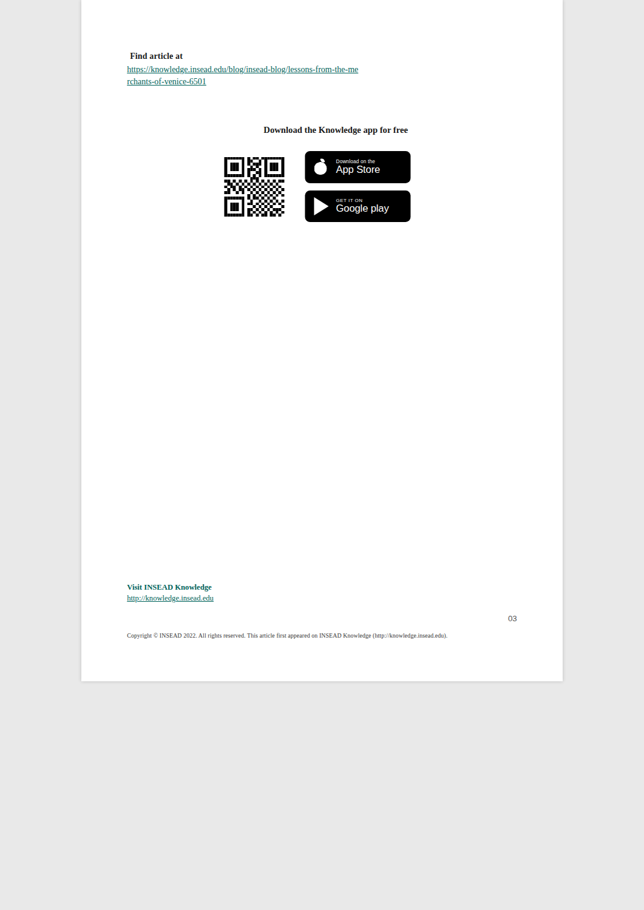Find article at
https://knowledge.insead.edu/blog/insead-blog/lessons-from-the-merchants-of-venice-6501
Download the Knowledge app for free
Download on the App Store Get it on Google play
Visit INSEAD Knowledge
http://knowledge.insead.edu
03
Copyright © INSEAD 2022. All rights reserved. This article first appeared on INSEAD Knowledge (http://knowledge.insead.edu).